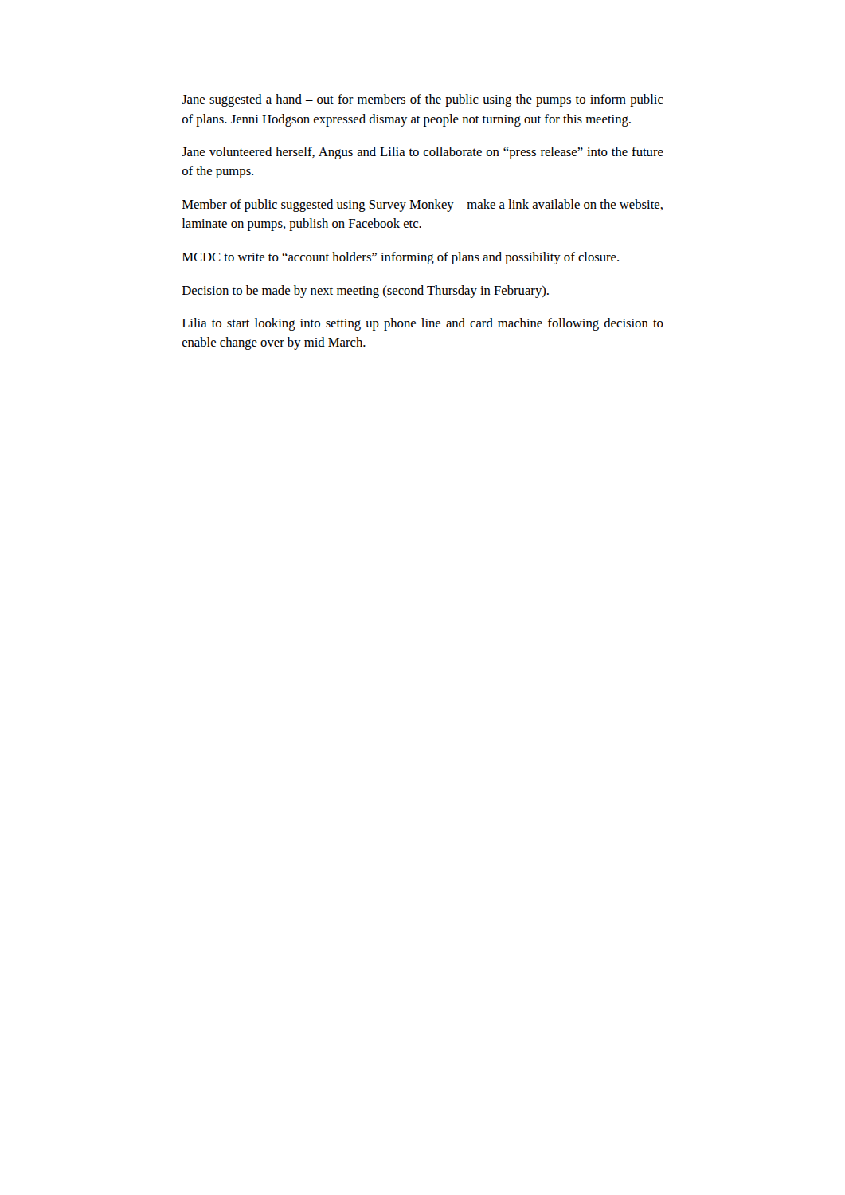Jane suggested a hand – out for members of the public using the pumps to inform public of plans. Jenni Hodgson expressed dismay at people not turning out for this meeting.
Jane volunteered herself, Angus and Lilia to collaborate on “press release” into the future of the pumps.
Member of public suggested using Survey Monkey – make a link available on the website, laminate on pumps, publish on Facebook etc.
MCDC to write to “account holders” informing of plans and possibility of closure.
Decision to be made by next meeting (second Thursday in February).
Lilia to start looking into setting up phone line and card machine following decision to enable change over by mid March.